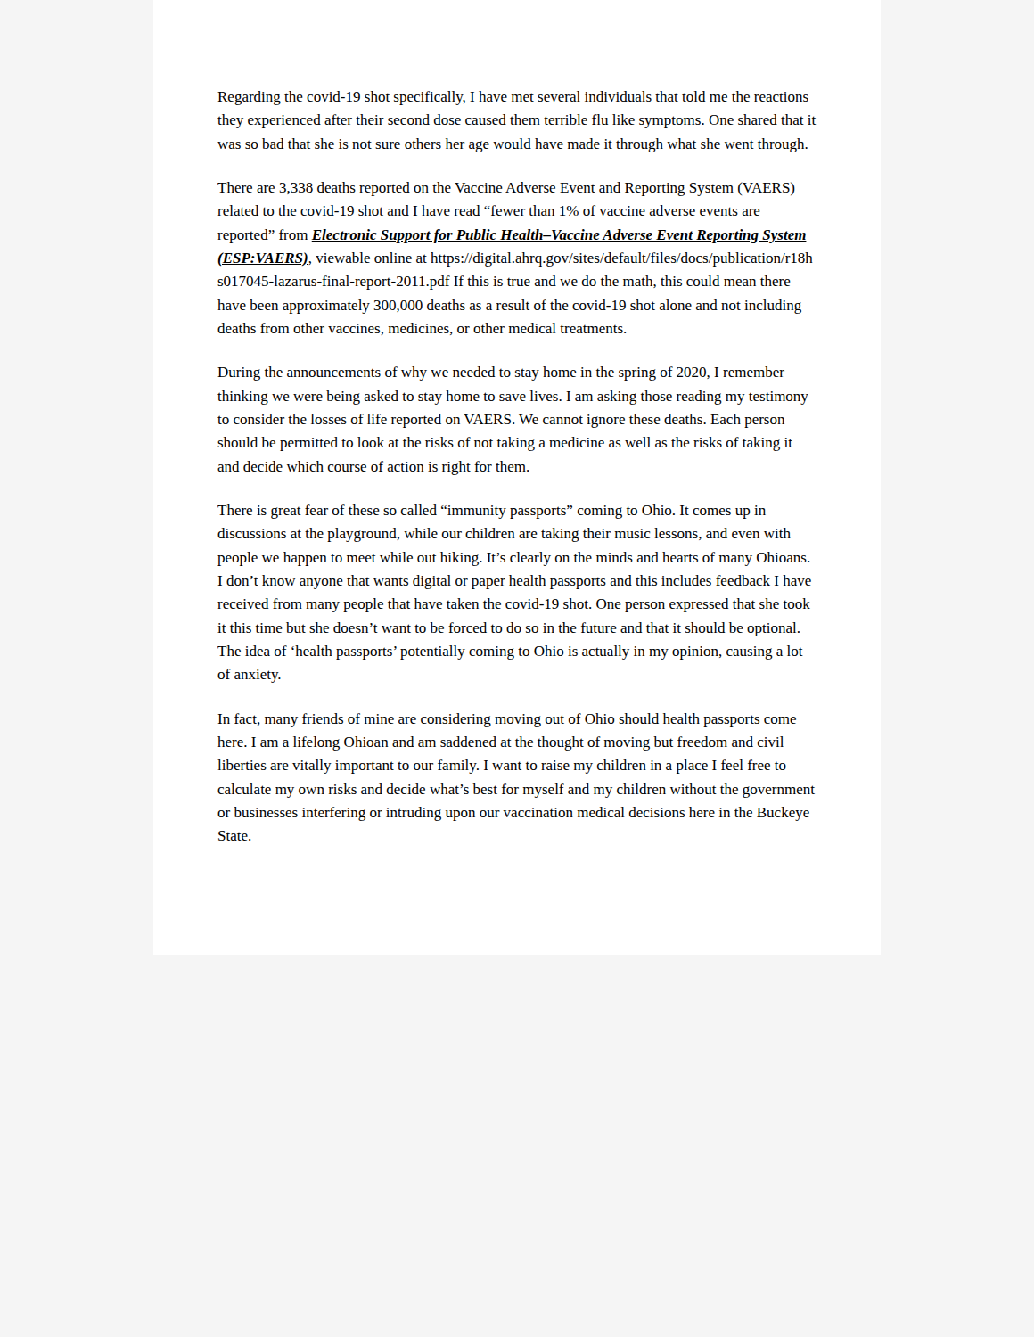Regarding the covid-19 shot specifically, I have met several individuals that told me the reactions they experienced after their second dose caused them terrible flu like symptoms. One shared that it was so bad that she is not sure others her age would have made it through what she went through.
There are 3,338 deaths reported on the Vaccine Adverse Event and Reporting System (VAERS) related to the covid-19 shot and I have read “fewer than 1% of vaccine adverse events are reported” from Electronic Support for Public Health–Vaccine Adverse Event Reporting System (ESP:VAERS), viewable online at https://digital.ahrq.gov/sites/default/files/docs/publication/r18hs017045-lazarus-final-report-2011.pdf If this is true and we do the math, this could mean there have been approximately 300,000 deaths as a result of the covid-19 shot alone and not including deaths from other vaccines, medicines, or other medical treatments.
During the announcements of why we needed to stay home in the spring of 2020, I remember thinking we were being asked to stay home to save lives. I am asking those reading my testimony to consider the losses of life reported on VAERS. We cannot ignore these deaths. Each person should be permitted to look at the risks of not taking a medicine as well as the risks of taking it and decide which course of action is right for them.
There is great fear of these so called “immunity passports” coming to Ohio. It comes up in discussions at the playground, while our children are taking their music lessons, and even with people we happen to meet while out hiking. It’s clearly on the minds and hearts of many Ohioans. I don’t know anyone that wants digital or paper health passports and this includes feedback I have received from many people that have taken the covid-19 shot. One person expressed that she took it this time but she doesn’t want to be forced to do so in the future and that it should be optional. The idea of ‘health passports’ potentially coming to Ohio is actually in my opinion, causing a lot of anxiety.
In fact, many friends of mine are considering moving out of Ohio should health passports come here. I am a lifelong Ohioan and am saddened at the thought of moving but freedom and civil liberties are vitally important to our family. I want to raise my children in a place I feel free to calculate my own risks and decide what’s best for myself and my children without the government or businesses interfering or intruding upon our vaccination medical decisions here in the Buckeye State.